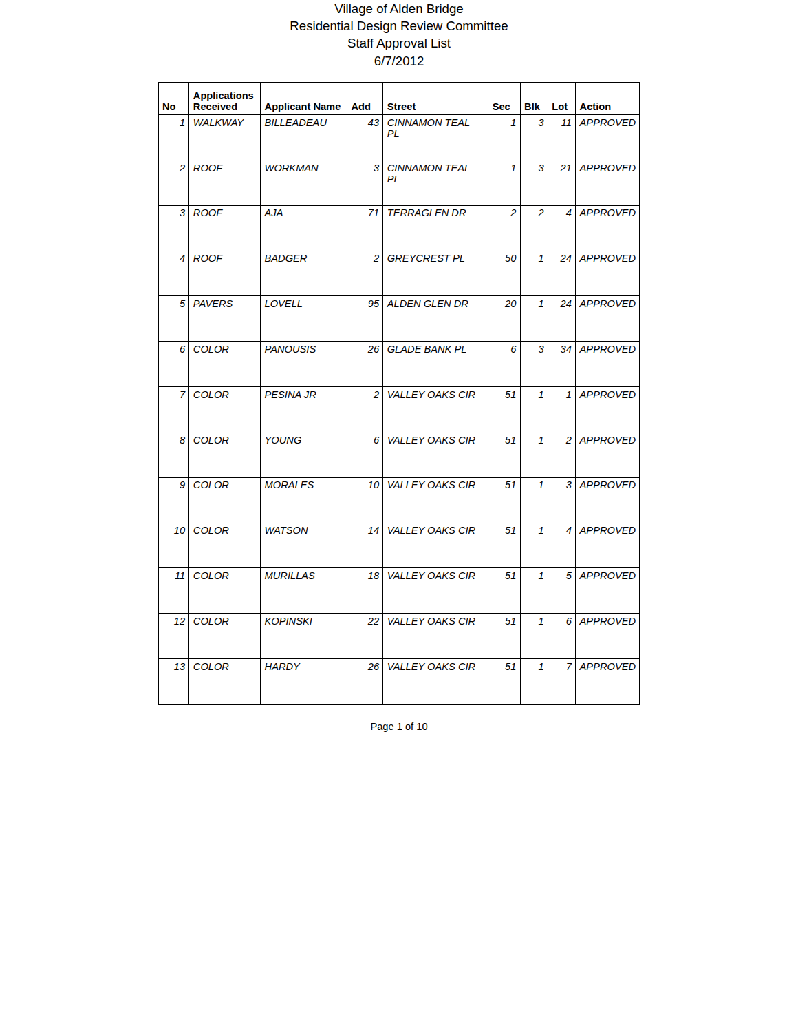Village of Alden Bridge
Residential Design Review Committee
Staff Approval List
6/7/2012
| No | Applications Received | Applicant Name | Add | Street | Sec | Blk | Lot | Action |
| --- | --- | --- | --- | --- | --- | --- | --- | --- |
| 1 | WALKWAY | BILLEADEAU | 43 | CINNAMON TEAL PL | 1 | 3 | 11 | APPROVED |
| 2 | ROOF | WORKMAN | 3 | CINNAMON TEAL PL | 1 | 3 | 21 | APPROVED |
| 3 | ROOF | AJA | 71 | TERRAGLEN DR | 2 | 2 | 4 | APPROVED |
| 4 | ROOF | BADGER | 2 | GREYCREST PL | 50 | 1 | 24 | APPROVED |
| 5 | PAVERS | LOVELL | 95 | ALDEN GLEN DR | 20 | 1 | 24 | APPROVED |
| 6 | COLOR | PANOUSIS | 26 | GLADE BANK PL | 6 | 3 | 34 | APPROVED |
| 7 | COLOR | PESINA JR | 2 | VALLEY OAKS CIR | 51 | 1 | 1 | APPROVED |
| 8 | COLOR | YOUNG | 6 | VALLEY OAKS CIR | 51 | 1 | 2 | APPROVED |
| 9 | COLOR | MORALES | 10 | VALLEY OAKS CIR | 51 | 1 | 3 | APPROVED |
| 10 | COLOR | WATSON | 14 | VALLEY OAKS CIR | 51 | 1 | 4 | APPROVED |
| 11 | COLOR | MURILLAS | 18 | VALLEY OAKS CIR | 51 | 1 | 5 | APPROVED |
| 12 | COLOR | KOPINSKI | 22 | VALLEY OAKS CIR | 51 | 1 | 6 | APPROVED |
| 13 | COLOR | HARDY | 26 | VALLEY OAKS CIR | 51 | 1 | 7 | APPROVED |
Page 1 of 10